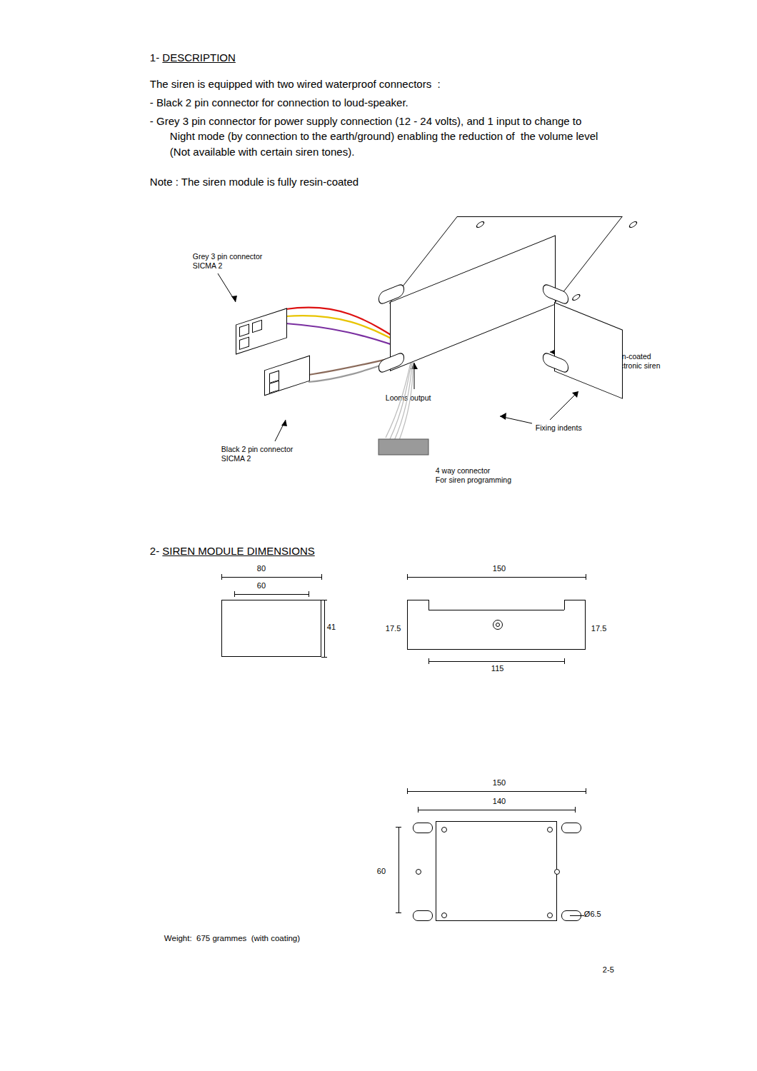1- DESCRIPTION
The siren is equipped with two wired waterproof connectors :
- Black 2 pin connector for connection to loud-speaker.
- Grey 3 pin connector for power supply connection (12 - 24 volts), and 1 input to change to Night mode (by connection to the earth/ground) enabling the reduction of the volume level (Not available with certain siren tones).
Note : The siren module is fully resin-coated
Grey 3 pin connector
SICMA 2
Black 2 pin connector
SICMA 2
Looms output
4 way connector
For siren programming
Resin-coated
Electronic siren
Fixing indents
2- SIREN MODULE DIMENSIONS
80
60
41
150
17.5
17.5
115
150
140
60
Ø6.5
Weight: 675 grammes (with coating)
2-5